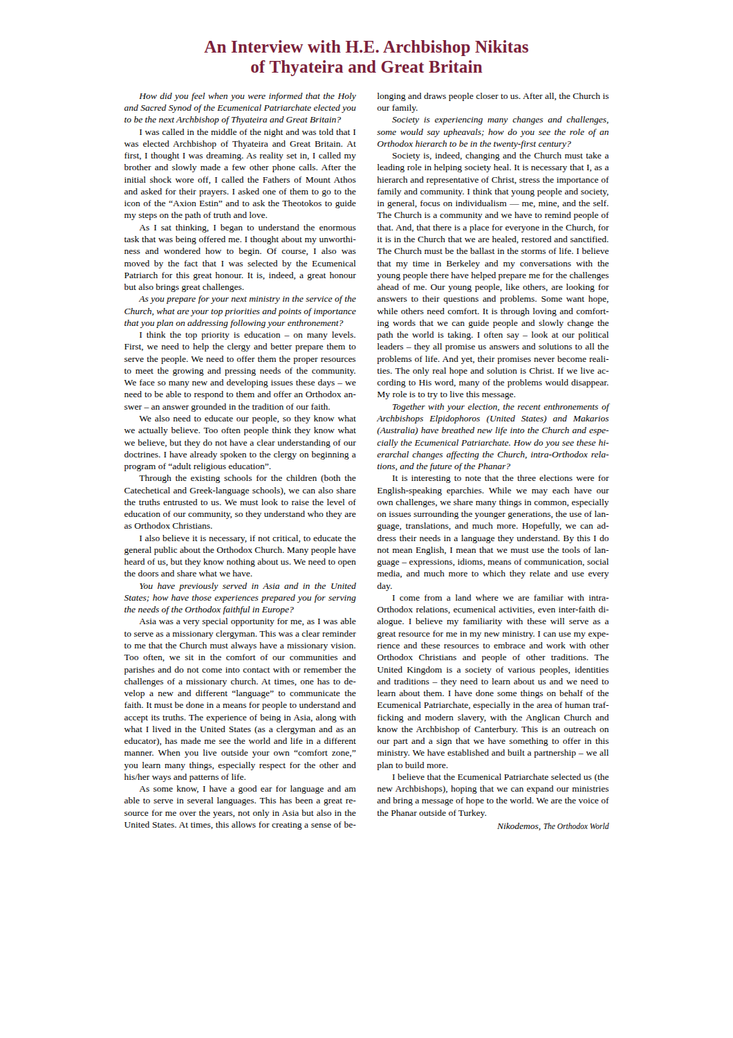An Interview with H.E. Archbishop Nikitas
of Thyateira and Great Britain
How did you feel when you were informed that the Holy and Sacred Synod of the Ecumenical Patriarchate elected you to be the next Archbishop of Thyateira and Great Britain?
I was called in the middle of the night and was told that I was elected Archbishop of Thyateira and Great Britain. At first, I thought I was dreaming. As reality set in, I called my brother and slowly made a few other phone calls. After the initial shock wore off, I called the Fathers of Mount Athos and asked for their prayers. I asked one of them to go to the icon of the “Axion Estin” and to ask the Theotokos to guide my steps on the path of truth and love.
As I sat thinking, I began to understand the enormous task that was being offered me. I thought about my unworthiness and wondered how to begin. Of course, I also was moved by the fact that I was selected by the Ecumenical Patriarch for this great honour. It is, indeed, a great honour but also brings great challenges.
As you prepare for your next ministry in the service of the Church, what are your top priorities and points of importance that you plan on addressing following your enthronement?
I think the top priority is education – on many levels. First, we need to help the clergy and better prepare them to serve the people. We need to offer them the proper resources to meet the growing and pressing needs of the community. We face so many new and developing issues these days – we need to be able to respond to them and offer an Orthodox answer – an answer grounded in the tradition of our faith.
We also need to educate our people, so they know what we actually believe. Too often people think they know what we believe, but they do not have a clear understanding of our doctrines. I have already spoken to the clergy on beginning a program of “adult religious education”.
Through the existing schools for the children (both the Catechetical and Greek-language schools), we can also share the truths entrusted to us. We must look to raise the level of education of our community, so they understand who they are as Orthodox Christians.
I also believe it is necessary, if not critical, to educate the general public about the Orthodox Church. Many people have heard of us, but they know nothing about us. We need to open the doors and share what we have.
You have previously served in Asia and in the United States; how have those experiences prepared you for serving the needs of the Orthodox faithful in Europe?
Asia was a very special opportunity for me, as I was able to serve as a missionary clergyman. This was a clear reminder to me that the Church must always have a missionary vision. Too often, we sit in the comfort of our communities and parishes and do not come into contact with or remember the challenges of a missionary church. At times, one has to develop a new and different “language” to communicate the faith. It must be done in a means for people to understand and accept its truths. The experience of being in Asia, along with what I lived in the United States (as a clergyman and as an educator), has made me see the world and life in a different manner. When you live outside your own “comfort zone,” you learn many things, especially respect for the other and his/her ways and patterns of life.
As some know, I have a good ear for language and am able to serve in several languages. This has been a great resource for me over the years, not only in Asia but also in the United States. At times, this allows for creating a sense of belonging and draws people closer to us. After all, the Church is our family.
Society is experiencing many changes and challenges, some would say upheavals; how do you see the role of an Orthodox hierarch to be in the twenty-first century?
Society is, indeed, changing and the Church must take a leading role in helping society heal. It is necessary that I, as a hierarch and representative of Christ, stress the importance of family and community. I think that young people and society, in general, focus on individualism — me, mine, and the self. The Church is a community and we have to remind people of that. And, that there is a place for everyone in the Church, for it is in the Church that we are healed, restored and sanctified. The Church must be the ballast in the storms of life. I believe that my time in Berkeley and my conversations with the young people there have helped prepare me for the challenges ahead of me. Our young people, like others, are looking for answers to their questions and problems. Some want hope, while others need comfort. It is through loving and comforting words that we can guide people and slowly change the path the world is taking. I often say – look at our political leaders – they all promise us answers and solutions to all the problems of life. And yet, their promises never become realities. The only real hope and solution is Christ. If we live according to His word, many of the problems would disappear. My role is to try to live this message.
Together with your election, the recent enthronements of Archbishops Elpidophoros (United States) and Makarios (Australia) have breathed new life into the Church and especially the Ecumenical Patriarchate. How do you see these hierarchal changes affecting the Church, intra-Orthodox relations, and the future of the Phanar?
It is interesting to note that the three elections were for English-speaking eparchies. While we may each have our own challenges, we share many things in common, especially on issues surrounding the younger generations, the use of language, translations, and much more. Hopefully, we can address their needs in a language they understand. By this I do not mean English, I mean that we must use the tools of language – expressions, idioms, means of communication, social media, and much more to which they relate and use every day.
I come from a land where we are familiar with intra-Orthodox relations, ecumenical activities, even inter-faith dialogue. I believe my familiarity with these will serve as a great resource for me in my new ministry. I can use my experience and these resources to embrace and work with other Orthodox Christians and people of other traditions. The United Kingdom is a society of various peoples, identities and traditions – they need to learn about us and we need to learn about them. I have done some things on behalf of the Ecumenical Patriarchate, especially in the area of human trafficking and modern slavery, with the Anglican Church and know the Archbishop of Canterbury. This is an outreach on our part and a sign that we have something to offer in this ministry. We have established and built a partnership – we all plan to build more.
I believe that the Ecumenical Patriarchate selected us (the new Archbishops), hoping that we can expand our ministries and bring a message of hope to the world. We are the voice of the Phanar outside of Turkey.
Nikodemos, The Orthodox World